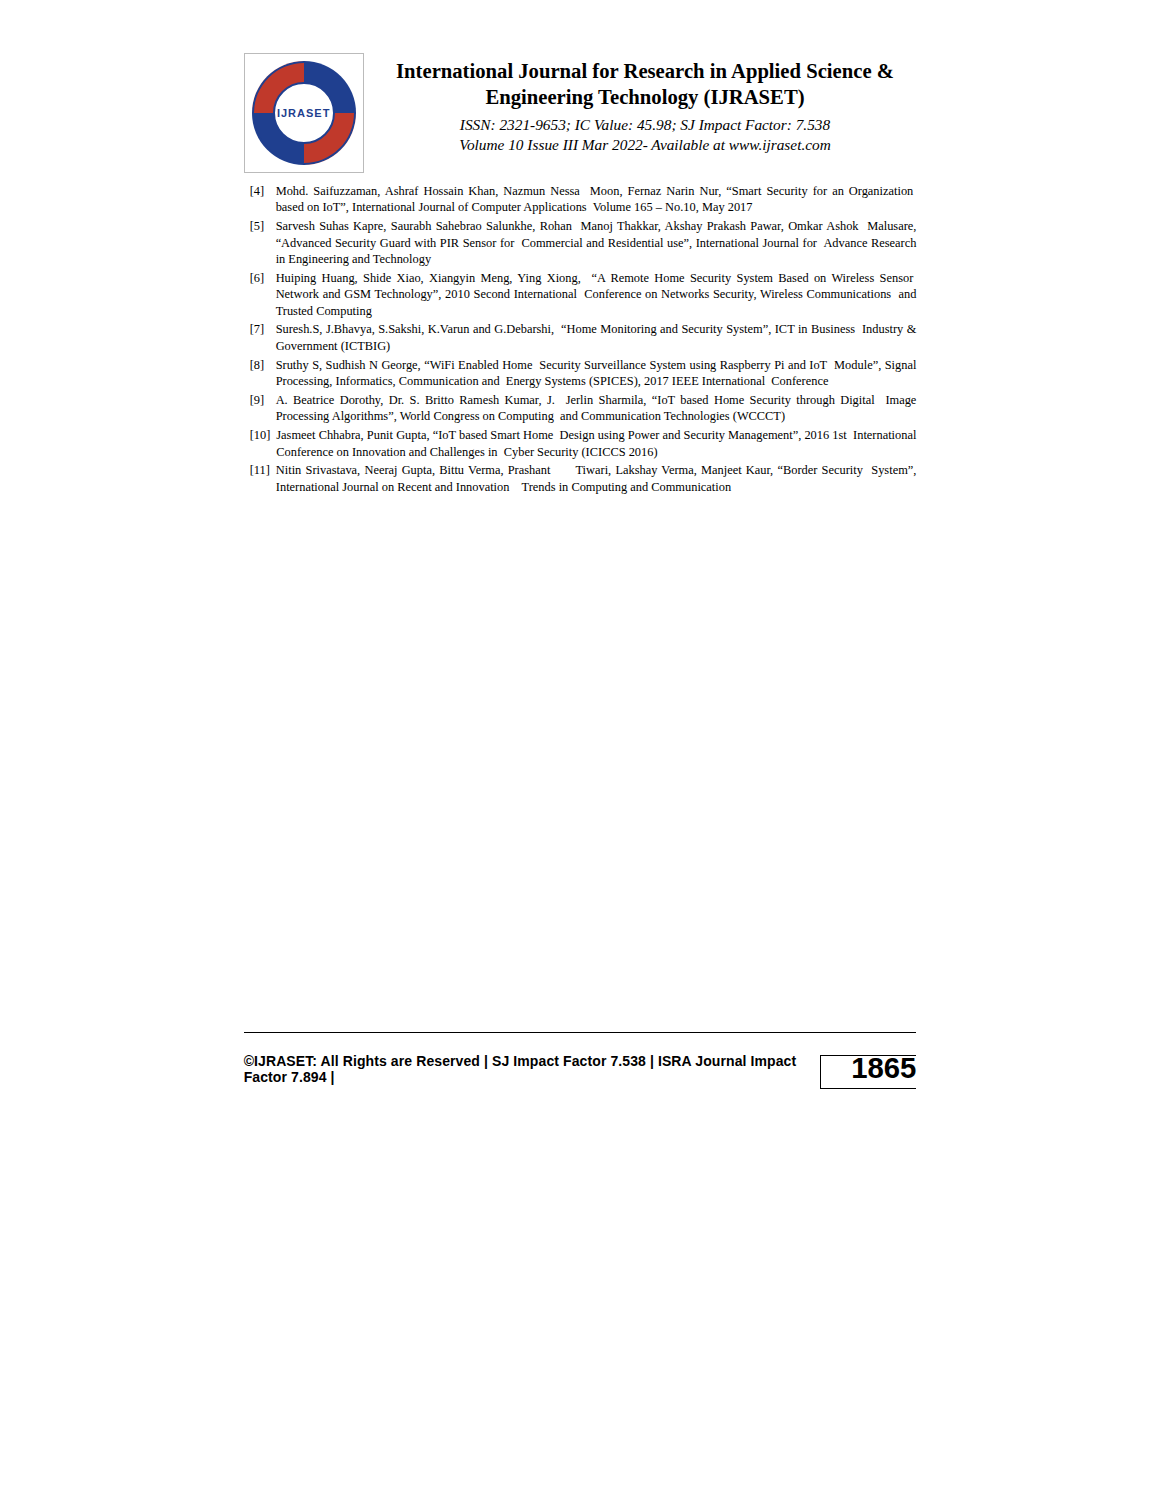IJRASET
International Journal for Research in Applied Science & Engineering Technology (IJRASET)
ISSN: 2321-9653; IC Value: 45.98; SJ Impact Factor: 7.538
Volume 10 Issue III Mar 2022- Available at www.ijraset.com
[4] Mohd. Saifuzzaman, Ashraf Hossain Khan, Nazmun Nessa Moon, Fernaz Narin Nur, “Smart Security for an Organization based on IoT”, International Journal of Computer Applications Volume 165 – No.10, May 2017
[5] Sarvesh Suhas Kapre, Saurabh Sahebrao Salunkhe, Rohan Manoj Thakkar, Akshay Prakash Pawar, Omkar Ashok Malusare, “Advanced Security Guard with PIR Sensor for Commercial and Residential use”, International Journal for Advance Research in Engineering and Technology
[6] Huiping Huang, Shide Xiao, Xiangyin Meng, Ying Xiong, “A Remote Home Security System Based on Wireless Sensor Network and GSM Technology”, 2010 Second International Conference on Networks Security, Wireless Communications and Trusted Computing
[7] Suresh.S, J.Bhavya, S.Sakshi, K.Varun and G.Debarshi, “Home Monitoring and Security System”, ICT in Business Industry & Government (ICTBIG)
[8] Sruthy S, Sudhish N George, “WiFi Enabled Home Security Surveillance System using Raspberry Pi and IoT Module”, Signal Processing, Informatics, Communication and Energy Systems (SPICES), 2017 IEEE International Conference
[9] A. Beatrice Dorothy, Dr. S. Britto Ramesh Kumar, J. Jerlin Sharmila, “IoT based Home Security through Digital Image Processing Algorithms”, World Congress on Computing and Communication Technologies (WCCCT)
[10] Jasmeet Chhabra, Punit Gupta, “IoT based Smart Home Design using Power and Security Management”, 2016 1st International Conference on Innovation and Challenges in Cyber Security (ICICCS 2016)
[11] Nitin Srivastava, Neeraj Gupta, Bittu Verma, Prashant Tiwari, Lakshay Verma, Manjeet Kaur, “Border Security System”, International Journal on Recent and Innovation Trends in Computing and Communication
©IJRASET: All Rights are Reserved | SJ Impact Factor 7.538 | ISRA Journal Impact Factor 7.894 |
1865